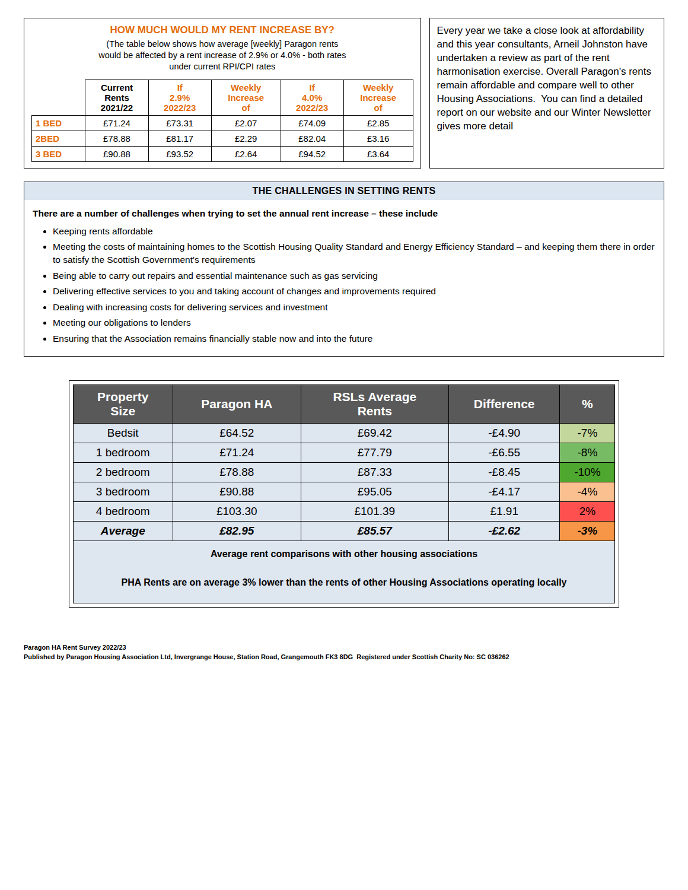HOW MUCH WOULD MY RENT INCREASE BY?
(The table below shows how average [weekly] Paragon rents
would be affected by a rent increase of 2.9% or 4.0% - both rates
under current RPI/CPI rates
| | Current Rents 2021/22 | If 2.9% 2022/23 | Weekly Increase of | If 4.0% 2022/23 | Weekly Increase of |
| --- | --- | --- | --- | --- | --- |
| 1 BED | £71.24 | £73.31 | £2.07 | £74.09 | £2.85 |
| 2BED | £78.88 | £81.17 | £2.29 | £82.04 | £3.16 |
| 3 BED | £90.88 | £93.52 | £2.64 | £94.52 | £3.64 |
Every year we take a close look at affordability and this year consultants, Arneil Johnston have undertaken a review as part of the rent harmonisation exercise. Overall Paragon's rents remain affordable and compare well to other Housing Associations. You can find a detailed report on our website and our Winter Newsletter gives more detail
THE CHALLENGES IN SETTING RENTS
There are a number of challenges when trying to set the annual rent increase – these include
Keeping rents affordable
Meeting the costs of maintaining homes to the Scottish Housing Quality Standard and Energy Efficiency Standard – and keeping them there in order to satisfy the Scottish Government's requirements
Being able to carry out repairs and essential maintenance such as gas servicing
Delivering effective services to you and taking account of changes and improvements required
Dealing with increasing costs for delivering services and investment
Meeting our obligations to lenders
Ensuring that the Association remains financially stable now and into the future
| Property Size | Paragon HA | RSLs Average Rents | Difference | % |
| --- | --- | --- | --- | --- |
| Bedsit | £64.52 | £69.42 | -£4.90 | -7% |
| 1 bedroom | £71.24 | £77.79 | -£6.55 | -8% |
| 2 bedroom | £78.88 | £87.33 | -£8.45 | -10% |
| 3 bedroom | £90.88 | £95.05 | -£4.17 | -4% |
| 4 bedroom | £103.30 | £101.39 | £1.91 | 2% |
| Average | £82.95 | £85.57 | -£2.62 | -3% |
Average rent comparisons with other housing associations
PHA Rents are on average 3% lower than the rents of other Housing Associations operating locally
Paragon HA Rent Survey 2022/23
Published by Paragon Housing Association Ltd, Invergrange House, Station Road, Grangemouth FK3 8DG Registered under Scottish Charity No: SC 036262